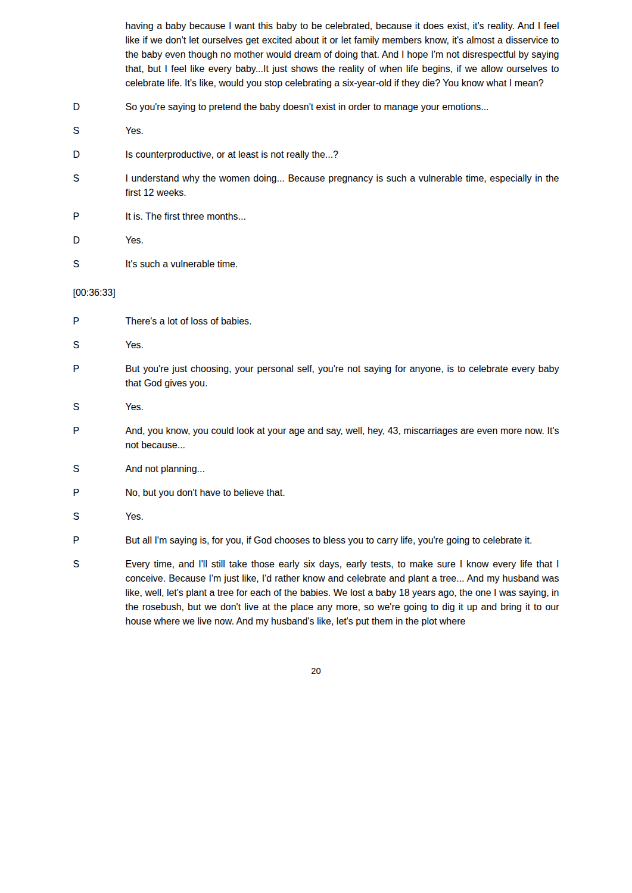having a baby because I want this baby to be celebrated, because it does exist, it's reality. And I feel like if we don't let ourselves get excited about it or let family members know, it's almost a disservice to the baby even though no mother would dream of doing that. And I hope I'm not disrespectful by saying that, but I feel like every baby...It just shows the reality of when life begins, if we allow ourselves to celebrate life. It's like, would you stop celebrating a six-year-old if they die? You know what I mean?
D
So you're saying to pretend the baby doesn't exist in order to manage your emotions...
S
Yes.
D
Is counterproductive, or at least is not really the...?
S
I understand why the women doing... Because pregnancy is such a vulnerable time, especially in the first 12 weeks.
P
It is. The first three months...
D
Yes.
S
It's such a vulnerable time.
[00:36:33]
P
There's a lot of loss of babies.
S
Yes.
P
But you're just choosing, your personal self, you're not saying for anyone, is to celebrate every baby that God gives you.
S
Yes.
P
And, you know, you could look at your age and say, well, hey, 43, miscarriages are even more now. It's not because...
S
And not planning...
P
No, but you don't have to believe that.
S
Yes.
P
But all I'm saying is, for you, if God chooses to bless you to carry life, you're going to celebrate it.
S
Every time, and I'll still take those early six days, early tests, to make sure I know every life that I conceive. Because I'm just like, I'd rather know and celebrate and plant a tree... And my husband was like, well, let's plant a tree for each of the babies. We lost a baby 18 years ago, the one I was saying, in the rosebush, but we don't live at the place any more, so we're going to dig it up and bring it to our house where we live now. And my husband's like, let's put them in the plot where
20